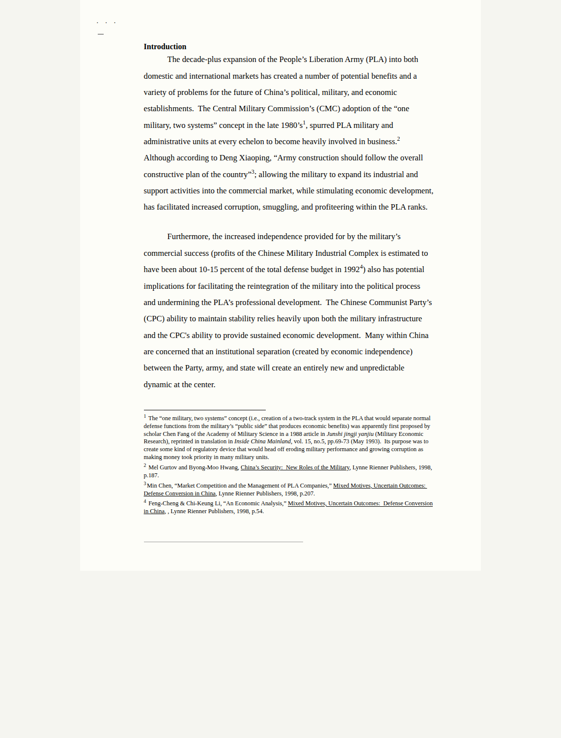. . .
Introduction
The decade-plus expansion of the People’s Liberation Army (PLA) into both domestic and international markets has created a number of potential benefits and a variety of problems for the future of China’s political, military, and economic establishments. The Central Military Commission’s (CMC) adoption of the “one military, two systems” concept in the late 1980’s1, spurred PLA military and administrative units at every echelon to become heavily involved in business.2 Although according to Deng Xiaoping, “Army construction should follow the overall constructive plan of the country”3; allowing the military to expand its industrial and support activities into the commercial market, while stimulating economic development, has facilitated increased corruption, smuggling, and profiteering within the PLA ranks.
Furthermore, the increased independence provided for by the military’s commercial success (profits of the Chinese Military Industrial Complex is estimated to have been about 10-15 percent of the total defense budget in 19924) also has potential implications for facilitating the reintegration of the military into the political process and undermining the PLA’s professional development. The Chinese Communist Party’s (CPC) ability to maintain stability relies heavily upon both the military infrastructure and the CPC's ability to provide sustained economic development. Many within China are concerned that an institutional separation (created by economic independence) between the Party, army, and state will create an entirely new and unpredictable dynamic at the center.
1 The “one military, two systems” concept (i.e., creation of a two-track system in the PLA that would separate normal defense functions from the military’s “public side” that produces economic benefits) was apparently first proposed by scholar Chen Fang of the Academy of Military Science in a 1988 article in Junshi jingji yanjiu (Military Economic Research), reprinted in translation in Inside China Mainland, vol. 15, no.5, pp.69-73 (May 1993). Its purpose was to create some kind of regulatory device that would head off eroding military performance and growing corruption as making money took priority in many military units.
2 Mel Gurtov and Byong-Moo Hwang, China’s Security: New Roles of the Military, Lynne Rienner Publishers, 1998, p.187.
3 Min Chen, “Market Competition and the Management of PLA Companies,” Mixed Motives, Uncertain Outcomes: Defense Conversion in China, Lynne Rienner Publishers, 1998, p.207.
4 Feng-Cheng & Chi-Keung Li, “An Economic Analysis,” Mixed Motives, Uncertain Outcomes: Defense Conversion in China, , Lynne Rienner Publishers, 1998, p.54.